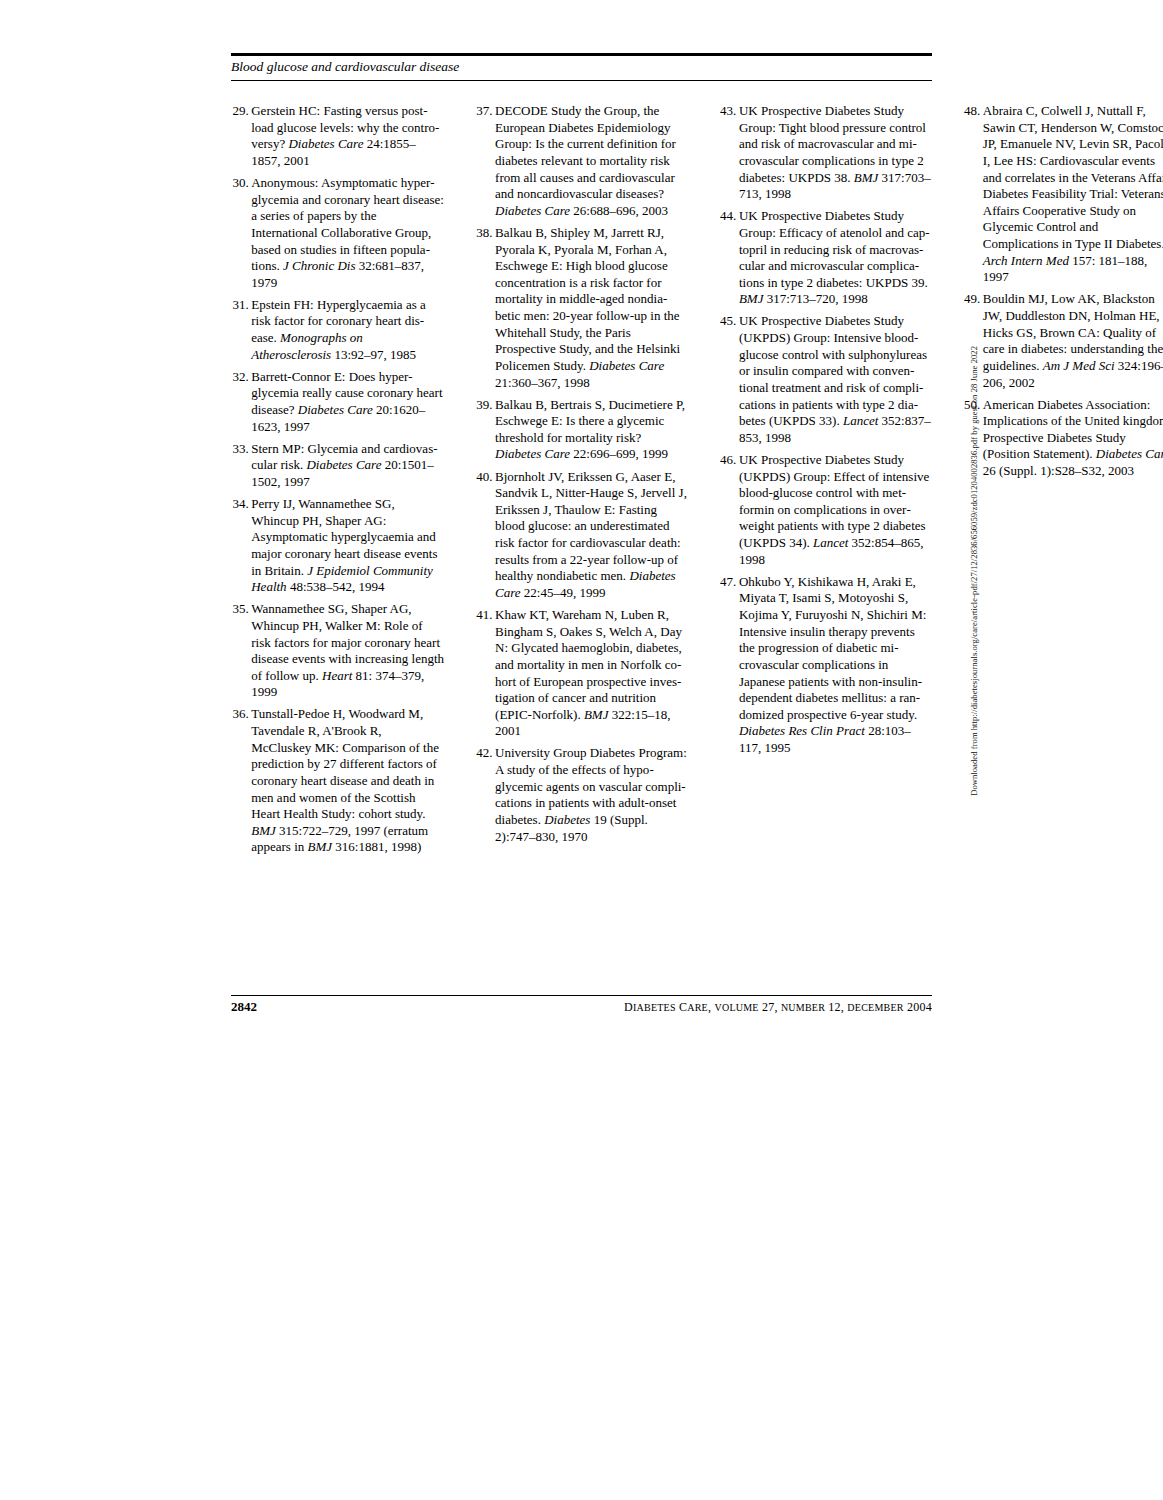Blood glucose and cardiovascular disease
Downloaded from http://diabetesjournals.org/care/article-pdf/27/12/2836/656059/zdc01204002836.pdf by guest on 28 June 2022
29. Gerstein HC: Fasting versus postload glucose levels: why the controversy? Diabetes Care 24:1855–1857, 2001
30. Anonymous: Asymptomatic hyperglycemia and coronary heart disease: a series of papers by the International Collaborative Group, based on studies in fifteen populations. J Chronic Dis 32:681–837, 1979
31. Epstein FH: Hyperglycaemia as a risk factor for coronary heart disease. Monographs on Atherosclerosis 13:92–97, 1985
32. Barrett-Connor E: Does hyperglycemia really cause coronary heart disease? Diabetes Care 20:1620–1623, 1997
33. Stern MP: Glycemia and cardiovascular risk. Diabetes Care 20:1501–1502, 1997
34. Perry IJ, Wannamethee SG, Whincup PH, Shaper AG: Asymptomatic hyperglycaemia and major coronary heart disease events in Britain. J Epidemiol Community Health 48:538–542, 1994
35. Wannamethee SG, Shaper AG, Whincup PH, Walker M: Role of risk factors for major coronary heart disease events with increasing length of follow up. Heart 81: 374–379, 1999
36. Tunstall-Pedoe H, Woodward M, Tavendale R, A'Brook R, McCluskey MK: Comparison of the prediction by 27 different factors of coronary heart disease and death in men and women of the Scottish Heart Health Study: cohort study. BMJ 315:722–729, 1997 (erratum appears in BMJ 316:1881, 1998)
37. DECODE Study the Group, the European Diabetes Epidemiology Group: Is the current definition for diabetes relevant to mortality risk from all causes and cardiovascular and noncardiovascular diseases? Diabetes Care 26:688–696, 2003
38. Balkau B, Shipley M, Jarrett RJ, Pyorala K, Pyorala M, Forhan A, Eschwege E: High blood glucose concentration is a risk factor for mortality in middle-aged nondiabetic men: 20-year follow-up in the Whitehall Study, the Paris Prospective Study, and the Helsinki Policemen Study. Diabetes Care 21:360–367, 1998
39. Balkau B, Bertrais S, Ducimetiere P, Eschwege E: Is there a glycemic threshold for mortality risk? Diabetes Care 22:696–699, 1999
40. Bjornholt JV, Erikssen G, Aaser E, Sandvik L, Nitter-Hauge S, Jervell J, Erikssen J, Thaulow E: Fasting blood glucose: an underestimated risk factor for cardiovascular death: results from a 22-year follow-up of healthy nondiabetic men. Diabetes Care 22:45–49, 1999
41. Khaw KT, Wareham N, Luben R, Bingham S, Oakes S, Welch A, Day N: Glycated haemoglobin, diabetes, and mortality in men in Norfolk cohort of European prospective investigation of cancer and nutrition (EPIC-Norfolk). BMJ 322:15–18, 2001
42. University Group Diabetes Program: A study of the effects of hypoglycemic agents on vascular complications in patients with adult-onset diabetes. Diabetes 19 (Suppl. 2):747–830, 1970
43. UK Prospective Diabetes Study Group: Tight blood pressure control and risk of macrovascular and microvascular complications in type 2 diabetes: UKPDS 38. BMJ 317:703–713, 1998
44. UK Prospective Diabetes Study Group: Efficacy of atenolol and captopril in reducing risk of macrovascular and microvascular complications in type 2 diabetes: UKPDS 39. BMJ 317:713–720, 1998
45. UK Prospective Diabetes Study (UKPDS) Group: Intensive blood-glucose control with sulphonylureas or insulin compared with conventional treatment and risk of complications in patients with type 2 diabetes (UKPDS 33). Lancet 352:837–853, 1998
46. UK Prospective Diabetes Study (UKPDS) Group: Effect of intensive blood-glucose control with metformin on complications in overweight patients with type 2 diabetes (UKPDS 34). Lancet 352:854–865, 1998
47. Ohkubo Y, Kishikawa H, Araki E, Miyata T, Isami S, Motoyoshi S, Kojima Y, Furuyoshi N, Shichiri M: Intensive insulin therapy prevents the progression of diabetic microvascular complications in Japanese patients with non-insulin-dependent diabetes mellitus: a randomized prospective 6-year study. Diabetes Res Clin Pract 28:103–117, 1995
48. Abraira C, Colwell J, Nuttall F, Sawin CT, Henderson W, Comstock JP, Emanuele NV, Levin SR, Pacold I, Lee HS: Cardiovascular events and correlates in the Veterans Affairs Diabetes Feasibility Trial: Veterans Affairs Cooperative Study on Glycemic Control and Complications in Type II Diabetes. Arch Intern Med 157: 181–188, 1997
49. Bouldin MJ, Low AK, Blackston JW, Duddleston DN, Holman HE, Hicks GS, Brown CA: Quality of care in diabetes: understanding the guidelines. Am J Med Sci 324:196–206, 2002
50. American Diabetes Association: Implications of the United kingdom Prospective Diabetes Study (Position Statement). Diabetes Care 26 (Suppl. 1):S28–S32, 2003
2842 DIABETES CARE, VOLUME 27, NUMBER 12, DECEMBER 2004